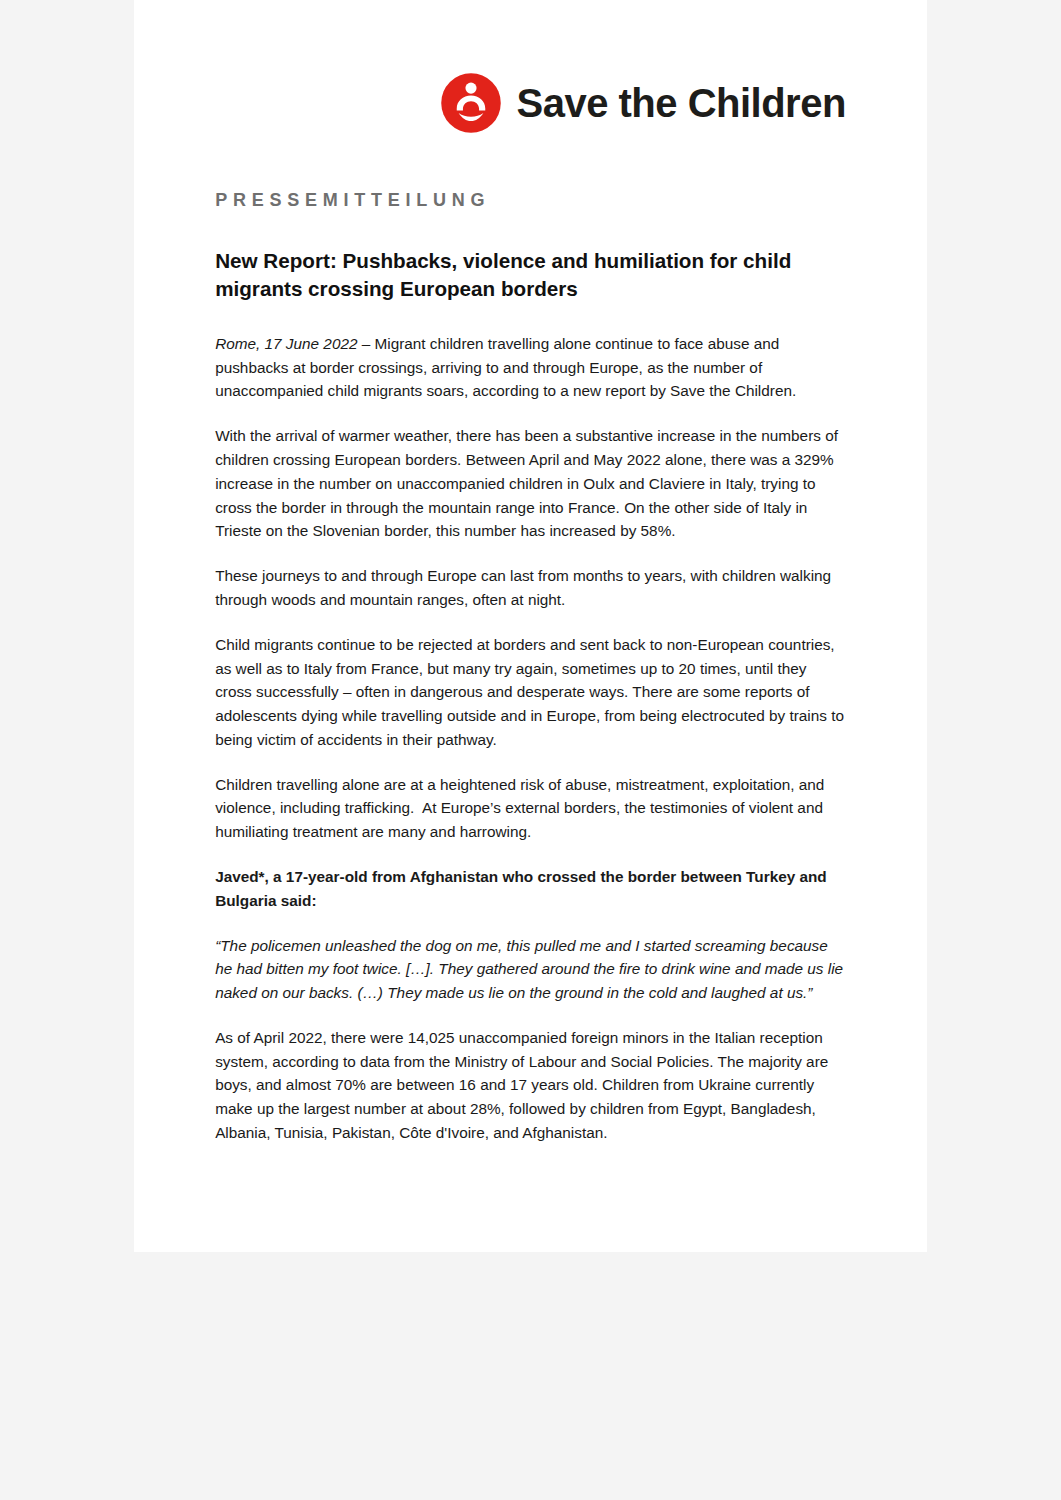Save the Children
Pressemitteilung
New Report: Pushbacks, violence and humiliation for child migrants crossing European borders
Rome, 17 June 2022 – Migrant children travelling alone continue to face abuse and pushbacks at border crossings, arriving to and through Europe, as the number of unaccompanied child migrants soars, according to a new report by Save the Children.
With the arrival of warmer weather, there has been a substantive increase in the numbers of children crossing European borders. Between April and May 2022 alone, there was a 329% increase in the number on unaccompanied children in Oulx and Claviere in Italy, trying to cross the border in through the mountain range into France. On the other side of Italy in Trieste on the Slovenian border, this number has increased by 58%.
These journeys to and through Europe can last from months to years, with children walking through woods and mountain ranges, often at night.
Child migrants continue to be rejected at borders and sent back to non-European countries, as well as to Italy from France, but many try again, sometimes up to 20 times, until they cross successfully – often in dangerous and desperate ways. There are some reports of adolescents dying while travelling outside and in Europe, from being electrocuted by trains to being victim of accidents in their pathway.
Children travelling alone are at a heightened risk of abuse, mistreatment, exploitation, and violence, including trafficking. At Europe’s external borders, the testimonies of violent and humiliating treatment are many and harrowing.
Javed*, a 17-year-old from Afghanistan who crossed the border between Turkey and Bulgaria said:
“The policemen unleashed the dog on me, this pulled me and I started screaming because he had bitten my foot twice. […]. They gathered around the fire to drink wine and made us lie naked on our backs. (…) They made us lie on the ground in the cold and laughed at us.”
As of April 2022, there were 14,025 unaccompanied foreign minors in the Italian reception system, according to data from the Ministry of Labour and Social Policies. The majority are boys, and almost 70% are between 16 and 17 years old. Children from Ukraine currently make up the largest number at about 28%, followed by children from Egypt, Bangladesh, Albania, Tunisia, Pakistan, Côte d'Ivoire, and Afghanistan.